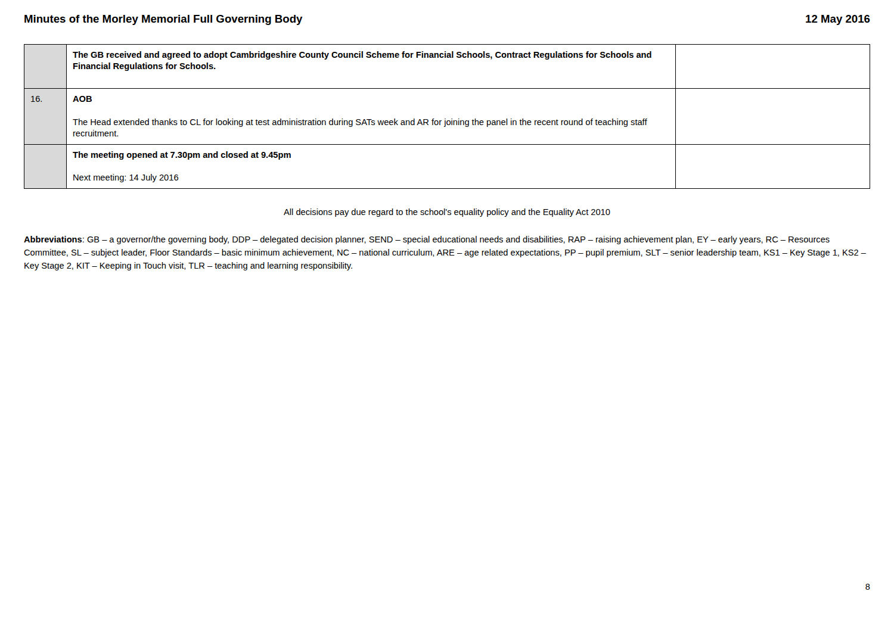Minutes of the Morley Memorial Full Governing Body 12 May 2016
| | The GB received and agreed to adopt Cambridgeshire County Council Scheme for Financial Schools, Contract Regulations for Schools and Financial Regulations for Schools. | |
| 16. | AOB The Head extended thanks to CL for looking at test administration during SATs week and AR for joining the panel in the recent round of teaching staff recruitment. | |
| | The meeting opened at 7.30pm and closed at 9.45pm Next meeting: 14 July 2016 | |
All decisions pay due regard to the school's equality policy and the Equality Act 2010
Abbreviations: GB – a governor/the governing body, DDP – delegated decision planner, SEND – special educational needs and disabilities, RAP – raising achievement plan, EY – early years, RC – Resources Committee, SL – subject leader, Floor Standards – basic minimum achievement, NC – national curriculum, ARE – age related expectations, PP – pupil premium, SLT – senior leadership team, KS1 – Key Stage 1, KS2 – Key Stage 2, KIT – Keeping in Touch visit, TLR – teaching and learning responsibility.
8